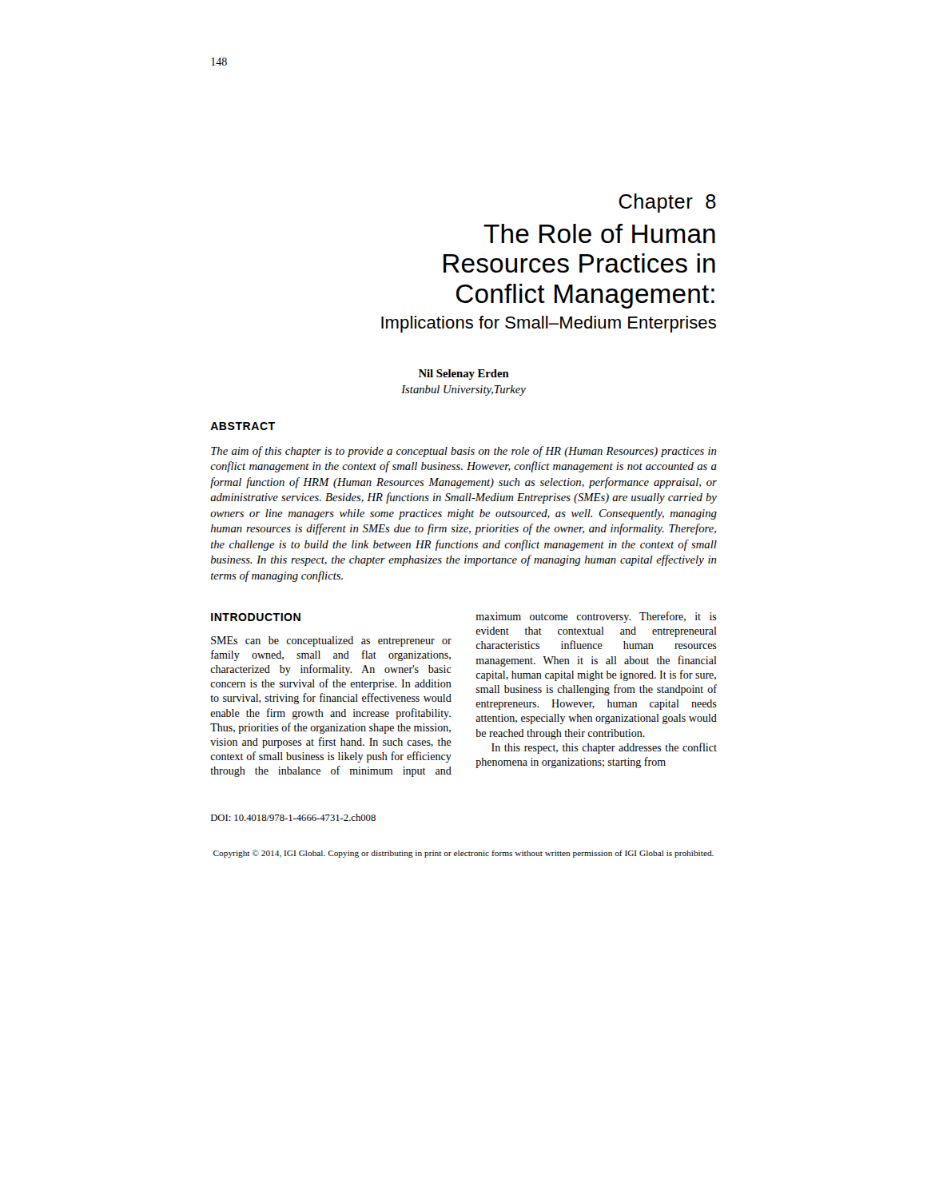148
Chapter 8
The Role of Human
Resources Practices in
Conflict Management:
Implications for Small–Medium Enterprises
Nil Selenay Erden
Istanbul University,Turkey
ABSTRACT
The aim of this chapter is to provide a conceptual basis on the role of HR (Human Resources) practices in conflict management in the context of small business. However, conflict management is not accounted as a formal function of HRM (Human Resources Management) such as selection, performance appraisal, or administrative services. Besides, HR functions in Small-Medium Entreprises (SMEs) are usually carried by owners or line managers while some practices might be outsourced, as well. Consequently, managing human resources is different in SMEs due to firm size, priorities of the owner, and informality. Therefore, the challenge is to build the link between HR functions and conflict management in the context of small business. In this respect, the chapter emphasizes the importance of managing human capital effectively in terms of managing conflicts.
INTRODUCTION
SMEs can be conceptualized as entrepreneur or family owned, small and flat organizations, characterized by informality. An owner's basic concern is the survival of the enterprise. In addition to survival, striving for financial effectiveness would enable the firm growth and increase profitability. Thus, priorities of the organization shape the mission, vision and purposes at first hand. In such cases, the context of small business is likely push for efficiency through the inbalance of minimum input and maximum outcome controversy. Therefore, it is evident that contextual and entrepreneural characteristics influence human resources management. When it is all about the financial capital, human capital might be ignored. It is for sure, small business is challenging from the standpoint of entrepreneurs. However, human capital needs attention, especially when organizational goals would be reached through their contribution.
In this respect, this chapter addresses the conflict phenomena in organizations; starting from
DOI: 10.4018/978-1-4666-4731-2.ch008
Copyright © 2014, IGI Global. Copying or distributing in print or electronic forms without written permission of IGI Global is prohibited.